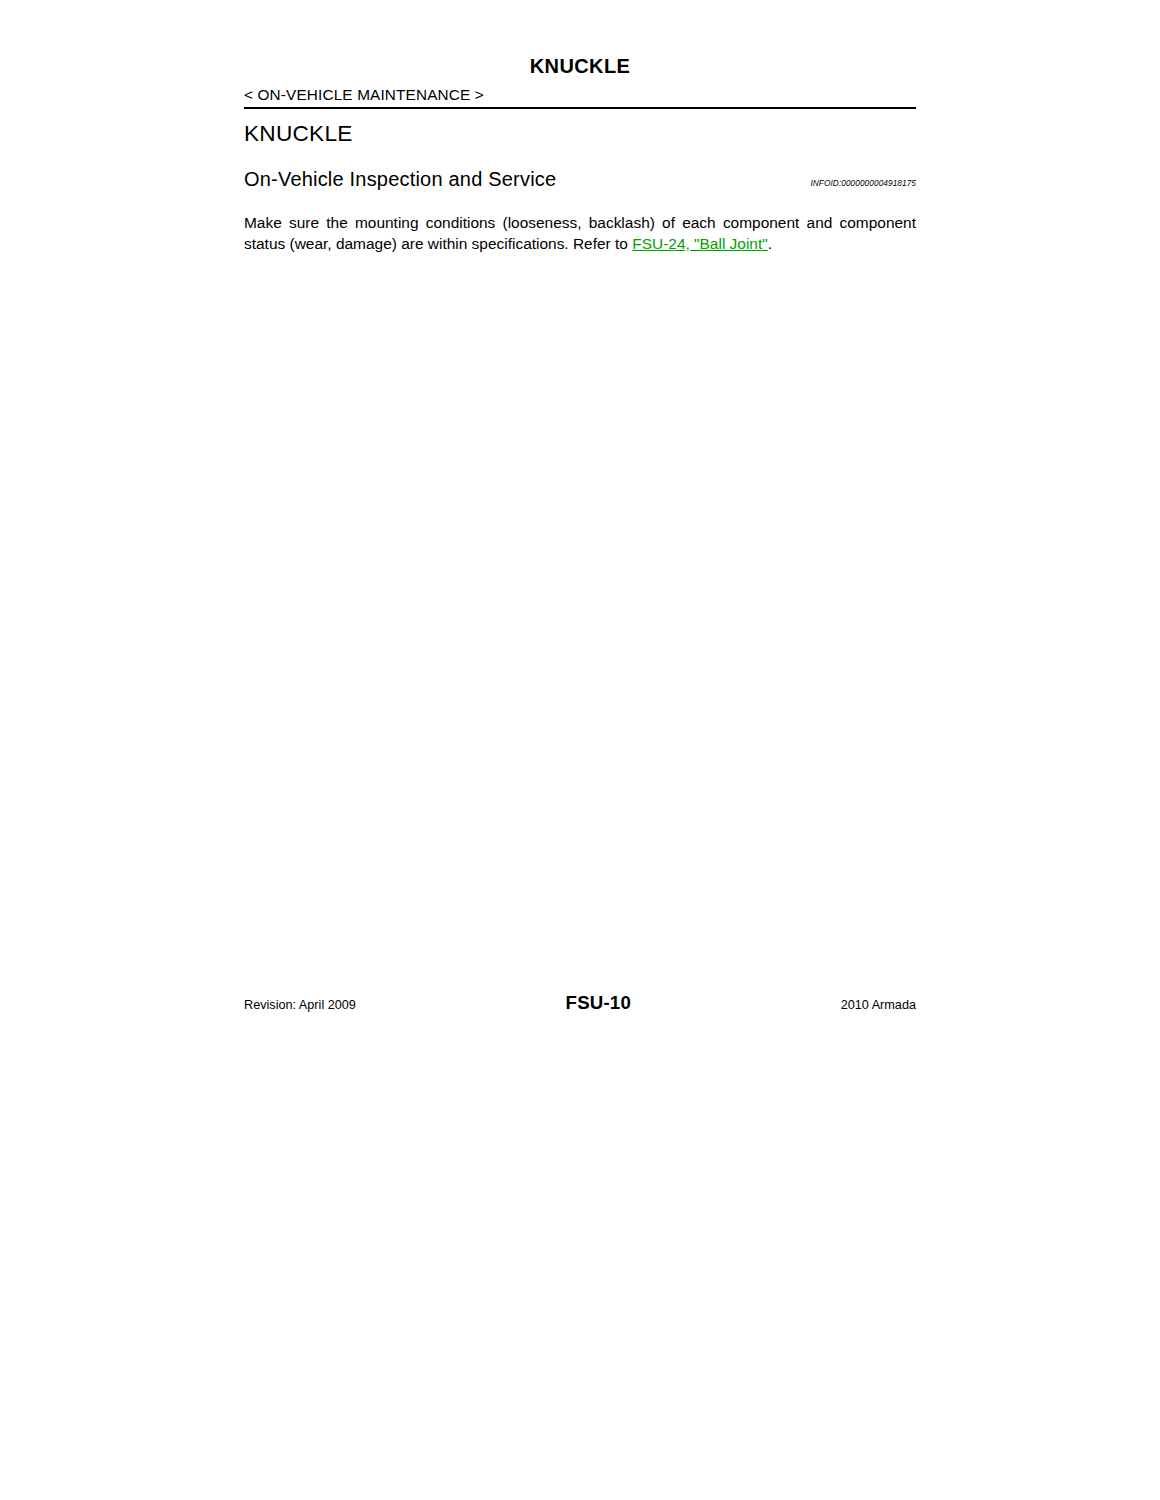KNUCKLE
< ON-VEHICLE MAINTENANCE >
KNUCKLE
On-Vehicle Inspection and Service
INFOID:0000000004918175
Make sure the mounting conditions (looseness, backlash) of each component and component status (wear, damage) are within specifications. Refer to FSU-24, "Ball Joint".
Revision: April 2009
FSU-10
2010 Armada